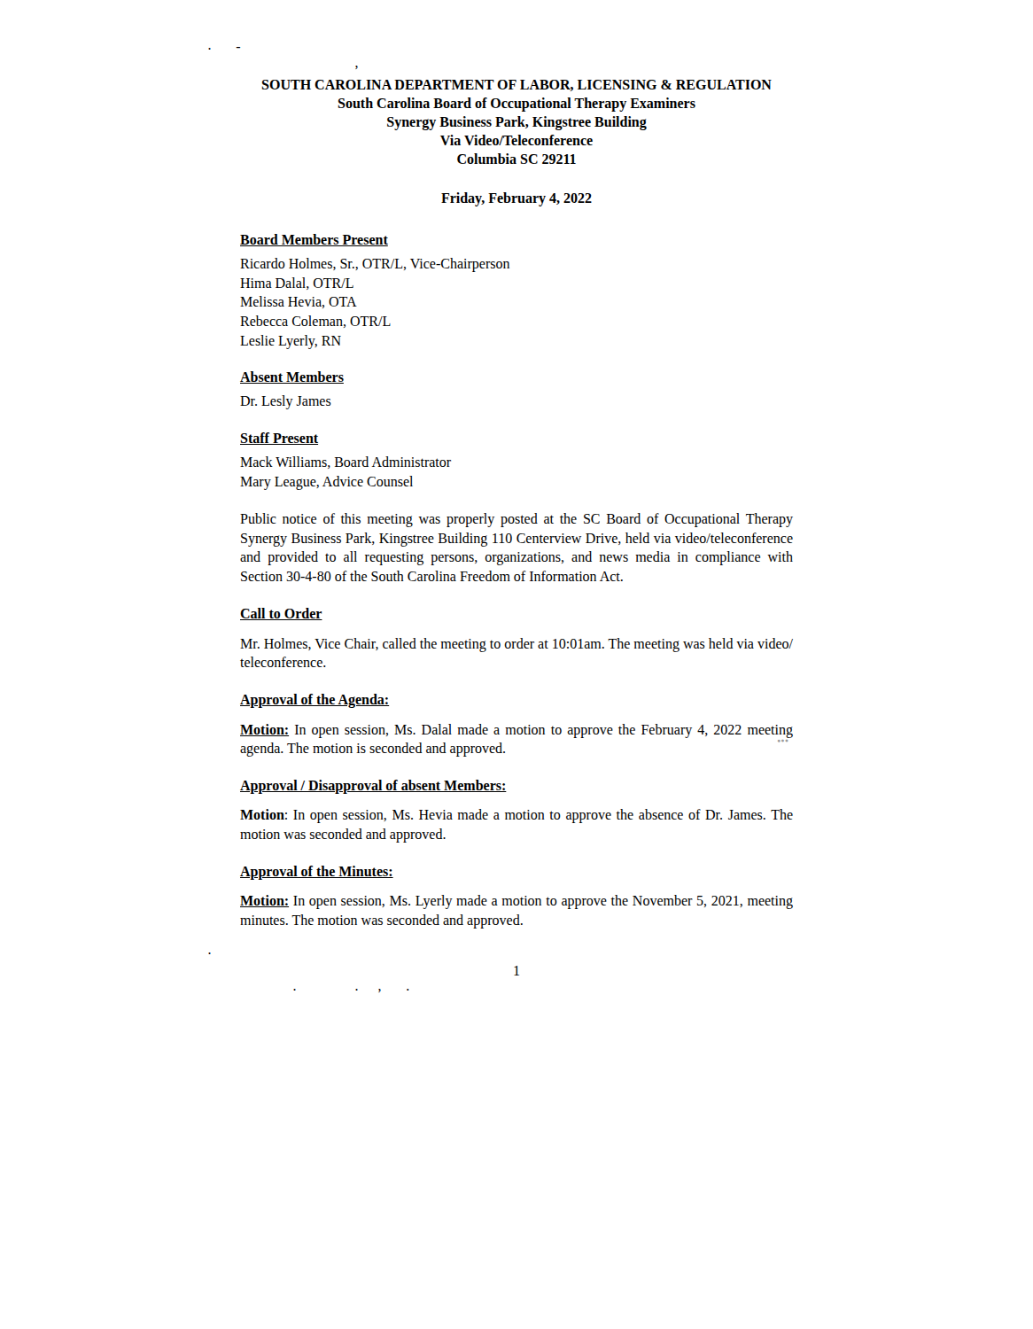. - , . . . , .
SOUTH CAROLINA DEPARTMENT OF LABOR, LICENSING & REGULATION
South Carolina Board of Occupational Therapy Examiners
Synergy Business Park, Kingstree Building
Via Video/Teleconference
Columbia SC 29211
Friday, February 4, 2022
Board Members Present
Ricardo Holmes, Sr., OTR/L, Vice-Chairperson
Hima Dalal, OTR/L
Melissa Hevia, OTA
Rebecca Coleman, OTR/L
Leslie Lyerly, RN
Absent Members
Dr. Lesly James
Staff Present
Mack Williams, Board Administrator
Mary League, Advice Counsel
Public notice of this meeting was properly posted at the SC Board of Occupational Therapy Synergy Business Park, Kingstree Building 110 Centerview Drive, held via video/teleconference and provided to all requesting persons, organizations, and news media in compliance with Section 30-4-80 of the South Carolina Freedom of Information Act.
Call to Order
Mr. Holmes, Vice Chair, called the meeting to order at 10:01am. The meeting was held via video/ teleconference.
Approval of the Agenda:
Motion: In open session, Ms. Dalal made a motion to approve the February 4, 2022 meeting agenda. The motion is seconded and approved.
Approval / Disapproval of absent Members:
Motion: In open session, Ms. Hevia made a motion to approve the absence of Dr. James. The motion was seconded and approved.
Approval of the Minutes:
Motion: In open session, Ms. Lyerly made a motion to approve the November 5, 2021, meeting minutes. The motion was seconded and approved.
•••
1